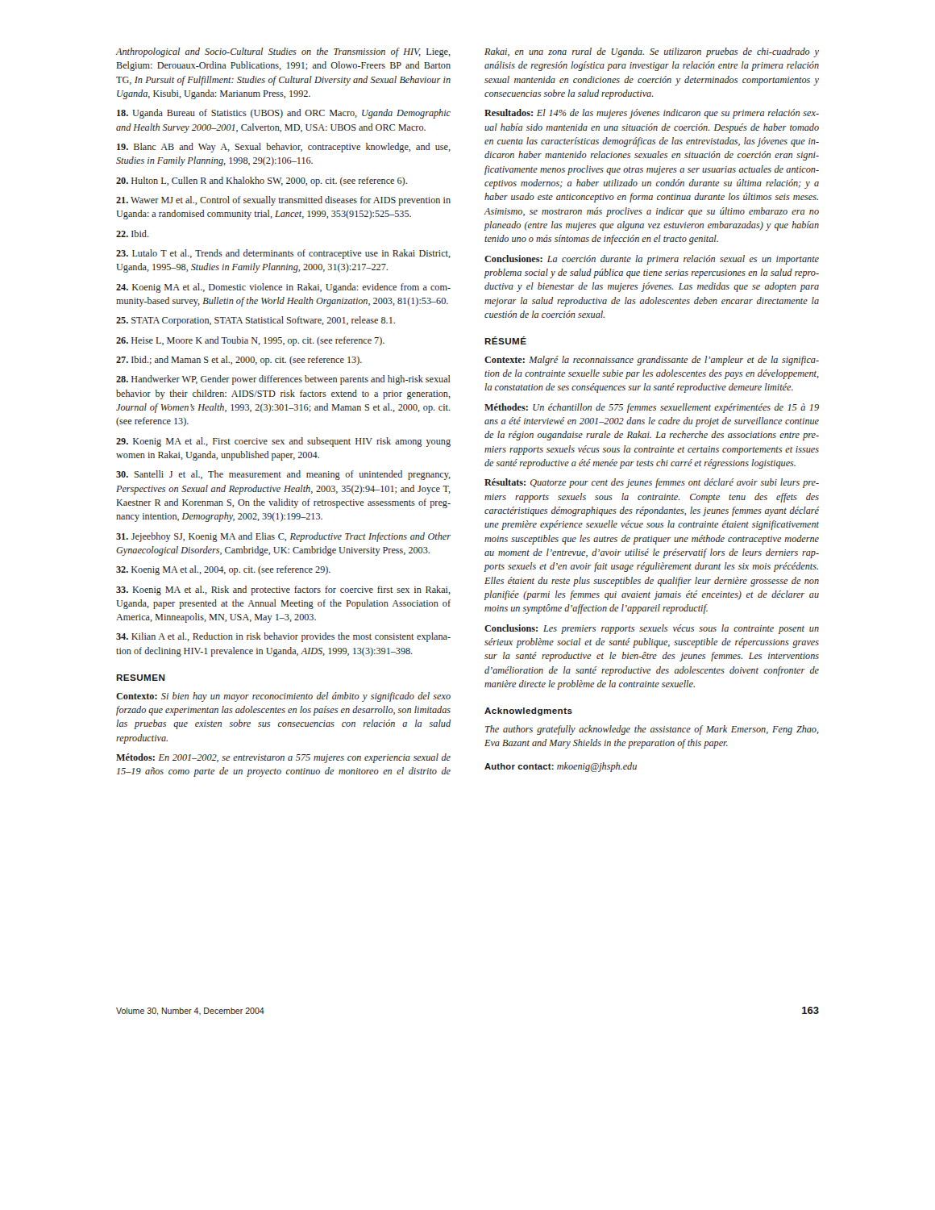Anthropological and Socio-Cultural Studies on the Transmission of HIV, Liege, Belgium: Derouaux-Ordina Publications, 1991; and Olowo-Freers BP and Barton TG, In Pursuit of Fulfillment: Studies of Cultural Diversity and Sexual Behaviour in Uganda, Kisubi, Uganda: Marianum Press, 1992.
18. Uganda Bureau of Statistics (UBOS) and ORC Macro, Uganda Demographic and Health Survey 2000–2001, Calverton, MD, USA: UBOS and ORC Macro.
19. Blanc AB and Way A, Sexual behavior, contraceptive knowledge, and use, Studies in Family Planning, 1998, 29(2):106–116.
20. Hulton L, Cullen R and Khalokho SW, 2000, op. cit. (see reference 6).
21. Wawer MJ et al., Control of sexually transmitted diseases for AIDS prevention in Uganda: a randomised community trial, Lancet, 1999, 353(9152):525–535.
22. Ibid.
23. Lutalo T et al., Trends and determinants of contraceptive use in Rakai District, Uganda, 1995–98, Studies in Family Planning, 2000, 31(3):217–227.
24. Koenig MA et al., Domestic violence in Rakai, Uganda: evidence from a community-based survey, Bulletin of the World Health Organization, 2003, 81(1):53–60.
25. STATA Corporation, STATA Statistical Software, 2001, release 8.1.
26. Heise L, Moore K and Toubia N, 1995, op. cit. (see reference 7).
27. Ibid.; and Maman S et al., 2000, op. cit. (see reference 13).
28. Handwerker WP, Gender power differences between parents and high-risk sexual behavior by their children: AIDS/STD risk factors extend to a prior generation, Journal of Women’s Health, 1993, 2(3):301–316; and Maman S et al., 2000, op. cit. (see reference 13).
29. Koenig MA et al., First coercive sex and subsequent HIV risk among young women in Rakai, Uganda, unpublished paper, 2004.
30. Santelli J et al., The measurement and meaning of unintended pregnancy, Perspectives on Sexual and Reproductive Health, 2003, 35(2):94–101; and Joyce T, Kaestner R and Korenman S, On the validity of retrospective assessments of pregnancy intention, Demography, 2002, 39(1):199–213.
31. Jejeebhoy SJ, Koenig MA and Elias C, Reproductive Tract Infections and Other Gynaecological Disorders, Cambridge, UK: Cambridge University Press, 2003.
32. Koenig MA et al., 2004, op. cit. (see reference 29).
33. Koenig MA et al., Risk and protective factors for coercive first sex in Rakai, Uganda, paper presented at the Annual Meeting of the Population Association of America, Minneapolis, MN, USA, May 1–3, 2003.
34. Kilian A et al., Reduction in risk behavior provides the most consistent explanation of declining HIV-1 prevalence in Uganda, AIDS, 1999, 13(3):391–398.
RESUMEN
Contexto: Si bien hay un mayor reconocimiento del ámbito y significado del sexo forzado que experimentan las adolescentes en los países en desarrollo, son limitadas las pruebas que existen sobre sus consecuencias con relación a la salud reproductiva.
Métodos: En 2001–2002, se entrevistaron a 575 mujeres con experiencia sexual de 15–19 años como parte de un proyecto continuo de monitoreo en el distrito de Rakai, en una zona rural de Uganda. Se utilizaron pruebas de chi-cuadrado y análisis de regresión logística para investigar la relación entre la primera relación sexual mantenida en condiciones de coerción y determinados comportamientos y consecuencias sobre la salud reproductiva.
Resultados: El 14% de las mujeres jóvenes indicaron que su primera relación sexual había sido mantenida en una situación de coerción. Después de haber tomado en cuenta las características demográficas de las entrevistadas, las jóvenes que indicaron haber mantenido relaciones sexuales en situación de coerción eran significativamente menos proclives que otras mujeres a ser usuarias actuales de anticonceptivos modernos; a haber utilizado un condón durante su última relación; y a haber usado este anticonceptivo en forma continua durante los últimos seis meses. Asimismo, se mostraron más proclives a indicar que su último embarazo era no planeado (entre las mujeres que alguna vez estuvieron embarazadas) y que habían tenido uno o más síntomas de infección en el tracto genital.
Conclusiones: La coerción durante la primera relación sexual es un importante problema social y de salud pública que tiene serias repercusiones en la salud reproductiva y el bienestar de las mujeres jóvenes. Las medidas que se adopten para mejorar la salud reproductiva de las adolescentes deben encarar directamente la cuestión de la coerción sexual.
RÉSUMÉ
Contexte: Malgré la reconnaissance grandissante de l’ampleur et de la signification de la contrainte sexuelle subie par les adolescentes des pays en développement, la constatation de ses conséquences sur la santé reproductive demeure limitée.
Méthodes: Un échantillon de 575 femmes sexuellement expérimentées de 15 à 19 ans a été interviewé en 2001–2002 dans le cadre du projet de surveillance continue de la région ougandaise rurale de Rakai. La recherche des associations entre premiers rapports sexuels vécus sous la contrainte et certains comportements et issues de santé reproductive a été menée par tests chi carré et régressions logistiques.
Résultats: Quatorze pour cent des jeunes femmes ont déclaré avoir subi leurs premiers rapports sexuels sous la contrainte. Compte tenu des effets des caractéristiques démographiques des répondantes, les jeunes femmes ayant déclaré une première expérience sexuelle vécue sous la contrainte étaient significativement moins susceptibles que les autres de pratiquer une méthode contraceptive moderne au moment de l’entrevue, d’avoir utilisé le préservatif lors de leurs derniers rapports sexuels et d’en avoir fait usage régulièrement durant les six mois précédents. Elles étaient du reste plus susceptibles de qualifier leur dernière grossesse de non planifiée (parmi les femmes qui avaient jamais été enceintes) et de déclarer au moins un symptôme d’affection de l’appareil reproductif.
Conclusions: Les premiers rapports sexuels vécus sous la contrainte posent un sérieux problème social et de santé publique, susceptible de répercussions graves sur la santé reproductive et le bien-être des jeunes femmes. Les interventions d’amélioration de la santé reproductive des adolescentes doivent confronter de manière directe le problème de la contrainte sexuelle.
Acknowledgments
The authors gratefully acknowledge the assistance of Mark Emerson, Feng Zhao, Eva Bazant and Mary Shields in the preparation of this paper.
Author contact: mkoenig@jhsph.edu
Volume 30, Number 4, December 2004
163